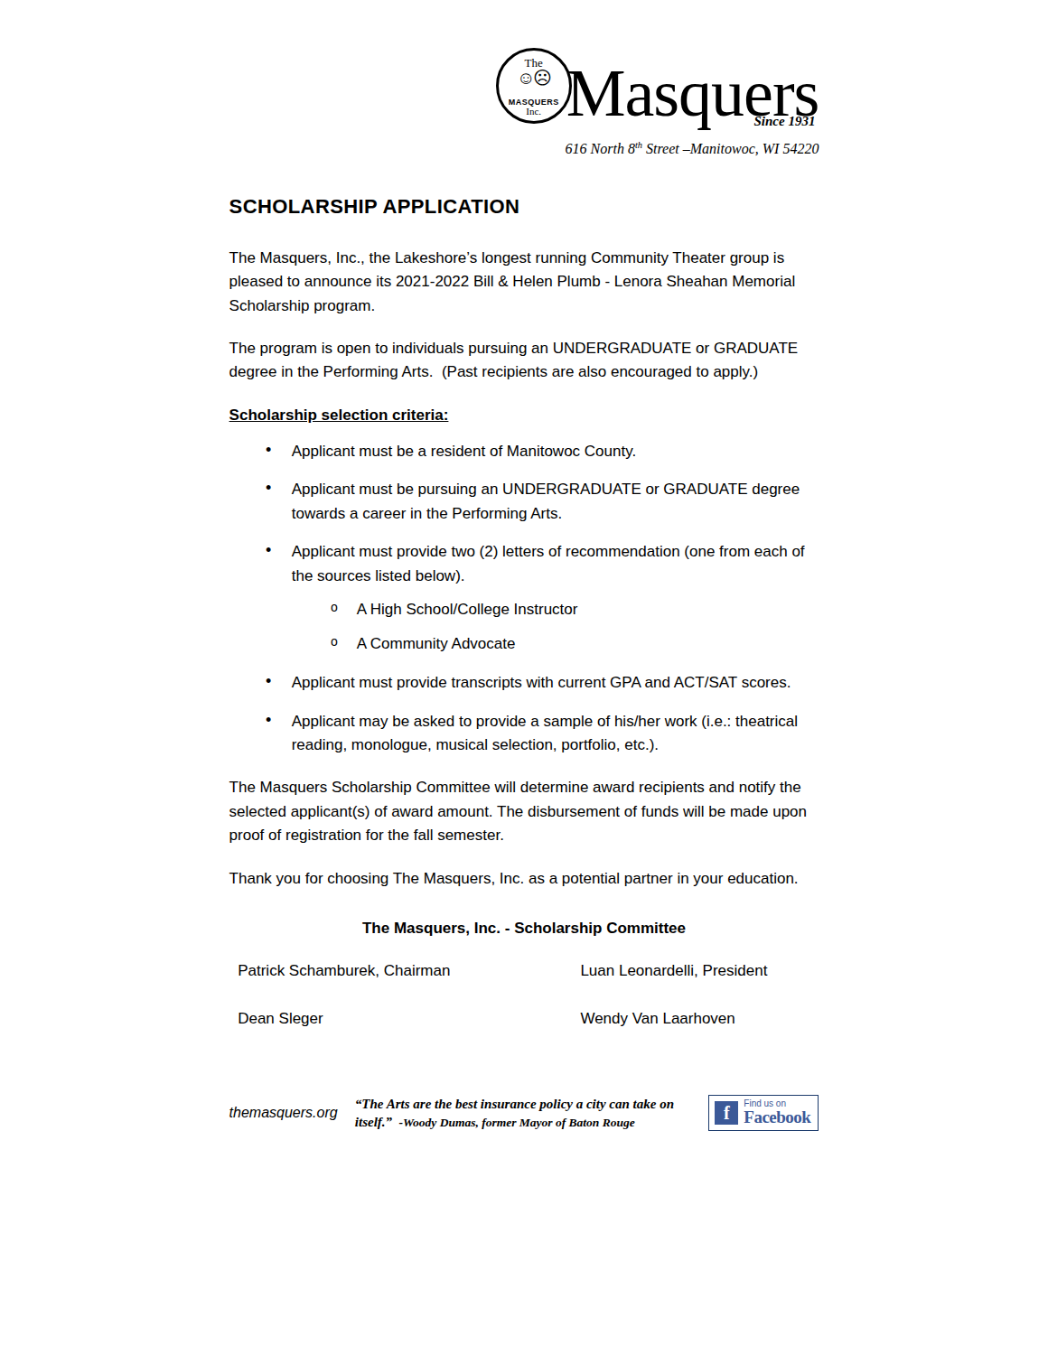The ☺☹ MASQUERS Inc. Masquers Since 1931
616 North 8th Street –Manitowoc, WI 54220
SCHOLARSHIP APPLICATION
The Masquers, Inc., the Lakeshore’s longest running Community Theater group is pleased to announce its 2021-2022 Bill & Helen Plumb - Lenora Sheahan Memorial Scholarship program.
The program is open to individuals pursuing an UNDERGRADUATE or GRADUATE degree in the Performing Arts. (Past recipients are also encouraged to apply.)
Scholarship selection criteria:
Applicant must be a resident of Manitowoc County.
Applicant must be pursuing an UNDERGRADUATE or GRADUATE degree towards a career in the Performing Arts.
Applicant must provide two (2) letters of recommendation (one from each of the sources listed below).
A High School/College Instructor
A Community Advocate
Applicant must provide transcripts with current GPA and ACT/SAT scores.
Applicant may be asked to provide a sample of his/her work (i.e.: theatrical reading, monologue, musical selection, portfolio, etc.).
The Masquers Scholarship Committee will determine award recipients and notify the selected applicant(s) of award amount. The disbursement of funds will be made upon proof of registration for the fall semester.
Thank you for choosing The Masquers, Inc. as a potential partner in your education.
The Masquers, Inc. - Scholarship Committee
| Patrick Schamburek, Chairman | Luan Leonardelli, President |
| Dean Sleger | Wendy Van Laarhoven |
themasquers.org
“The Arts are the best insurance policy a city can take on itself.” -Woody Dumas, former Mayor of Baton Rouge
f Find us on Facebook